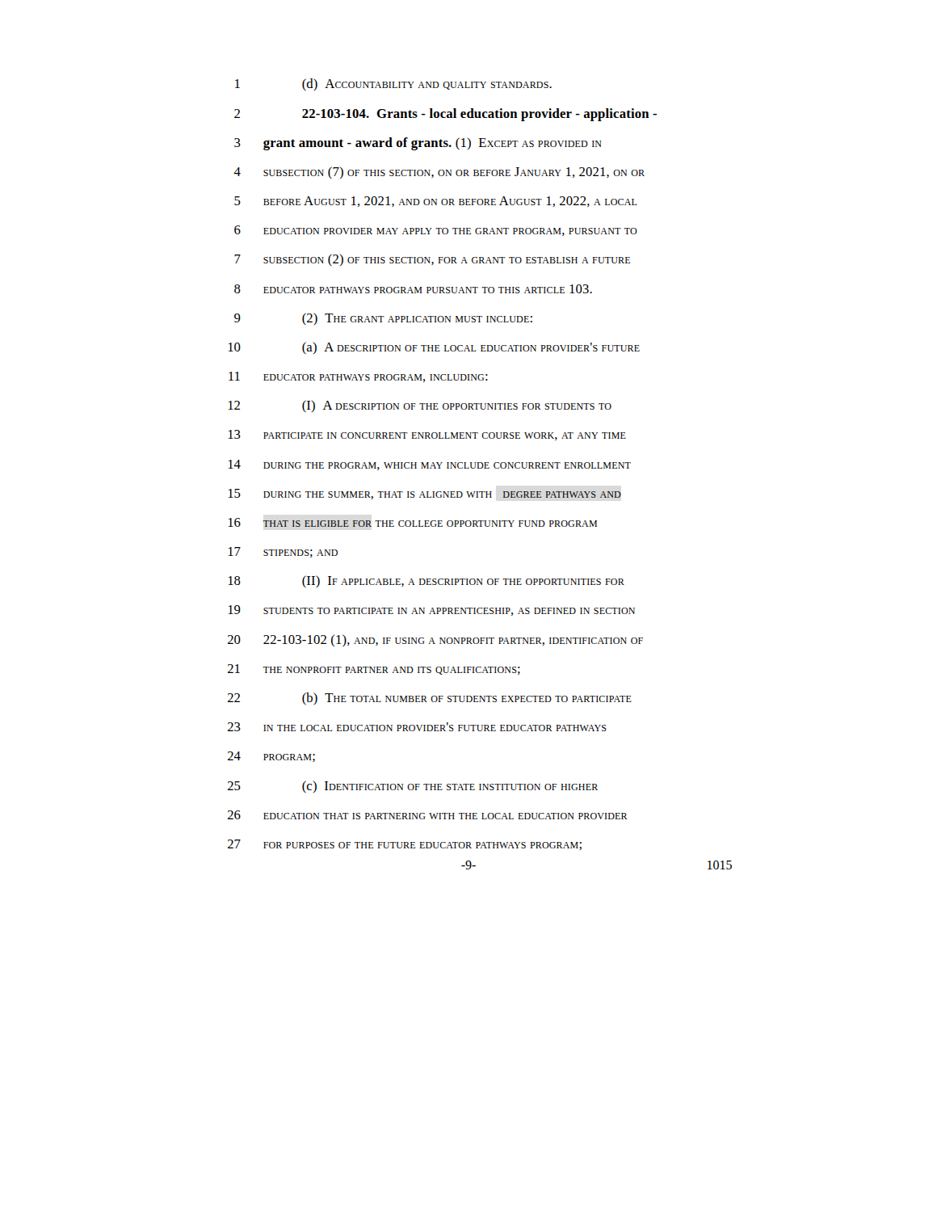| 1 | (d) Accountability and quality standards. |
| 2 | 22-103-104. Grants - local education provider - application - |
| 3 | grant amount - award of grants. (1) Except as provided in |
| 4 | subsection (7) of this section, on or before January 1, 2021, on or |
| 5 | before August 1, 2021, and on or before August 1, 2022, a local |
| 6 | education provider may apply to the grant program, pursuant to |
| 7 | subsection (2) of this section, for a grant to establish a future |
| 8 | educator pathways program pursuant to this article 103. |
| 9 | (2) The grant application must include: |
| 10 | (a) A description of the local education provider's future |
| 11 | educator pathways program, including: |
| 12 | (I) A description of the opportunities for students to |
| 13 | participate in concurrent enrollment course work, at any time |
| 14 | during the program, which may include concurrent enrollment |
| 15 | during the summer, that is aligned with degree pathways and |
| 16 | that is eligible for the college opportunity fund program |
| 17 | stipends; and |
| 18 | (II) If applicable, a description of the opportunities for |
| 19 | students to participate in an apprenticeship, as defined in section |
| 20 | 22-103-102 (1), and, if using a nonprofit partner, identification of |
| 21 | the nonprofit partner and its qualifications; |
| 22 | (b) The total number of students expected to participate |
| 23 | in the local education provider's future educator pathways |
| 24 | program; |
| 25 | (c) Identification of the state institution of higher |
| 26 | education that is partnering with the local education provider |
| 27 | for purposes of the future educator pathways program; |
-9-
1015